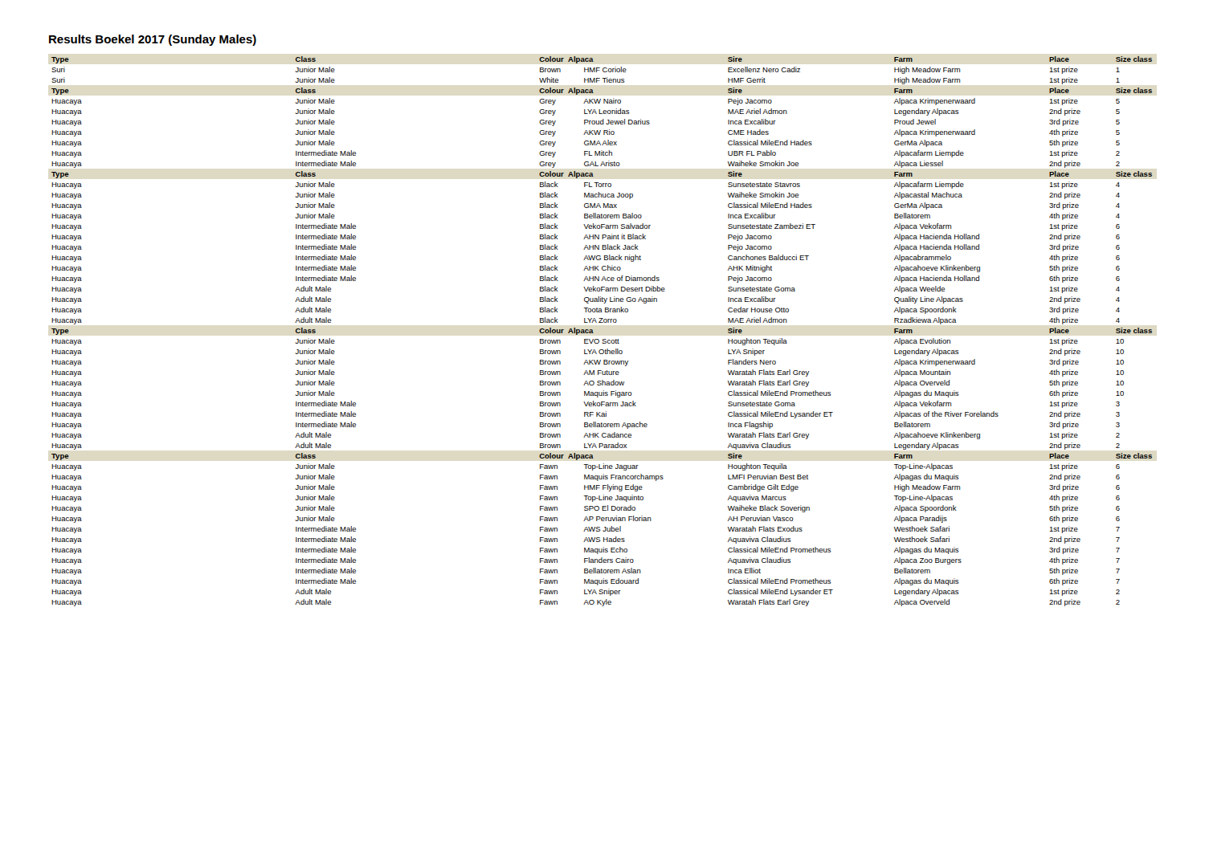Results Boekel 2017 (Sunday Males)
| Type | Class | Colour Alpaca | Sire | Farm | Place | Size class |
| Suri | Junior Male | Brown | HMF Coriole | Excellenz Nero Cadiz | High Meadow Farm | 1st prize | 1 |
| Suri | Junior Male | White | HMF Tienus | HMF Gerrit | High Meadow Farm | 1st prize | 1 |
| Type | Class | Colour Alpaca | Sire | Farm | Place | Size class |
| Huacaya | Junior Male | Grey | AKW Nairo | Pejo Jacomo | Alpaca Krimpenerwaard | 1st prize | 5 |
| Huacaya | Junior Male | Grey | LYA Leonidas | MAE Ariel Admon | Legendary Alpacas | 2nd prize | 5 |
| Huacaya | Junior Male | Grey | Proud Jewel Darius | Inca Excalibur | Proud Jewel | 3rd prize | 5 |
| Huacaya | Junior Male | Grey | AKW Rio | CME Hades | Alpaca Krimpenerwaard | 4th prize | 5 |
| Huacaya | Junior Male | Grey | GMA Alex | Classical MileEnd Hades | GerMa Alpaca | 5th prize | 5 |
| Huacaya | Intermediate Male | Grey | FL Mitch | UBR FL Pablo | Alpacafarm Liempde | 1st prize | 2 |
| Huacaya | Intermediate Male | Grey | GAL Aristo | Waiheke Smokin Joe | Alpaca Liessel | 2nd prize | 2 |
| Type | Class | Colour Alpaca | Sire | Farm | Place | Size class |
| Huacaya | Junior Male | Black | FL Torro | Sunsetestate Stavros | Alpacafarm Liempde | 1st prize | 4 |
| Huacaya | Junior Male | Black | Machuca Joop | Waiheke Smokin Joe | Alpacastal Machuca | 2nd prize | 4 |
| Huacaya | Junior Male | Black | GMA Max | Classical MileEnd Hades | GerMa Alpaca | 3rd prize | 4 |
| Huacaya | Junior Male | Black | Bellatorem Baloo | Inca Excalibur | Bellatorem | 4th prize | 4 |
| Huacaya | Intermediate Male | Black | VekoFarm Salvador | Sunsetestate Zambezi ET | Alpaca Vekofarm | 1st prize | 6 |
| Huacaya | Intermediate Male | Black | AHN Paint it Black | Pejo Jacomo | Alpaca Hacienda Holland | 2nd prize | 6 |
| Huacaya | Intermediate Male | Black | AHN Black Jack | Pejo Jacomo | Alpaca Hacienda Holland | 3rd prize | 6 |
| Huacaya | Intermediate Male | Black | AWG Black night | Canchones Balducci ET | Alpacabrammelo | 4th prize | 6 |
| Huacaya | Intermediate Male | Black | AHK Chico | AHK Mitnight | Alpacahoeve Klinkenberg | 5th prize | 6 |
| Huacaya | Intermediate Male | Black | AHN Ace of Diamonds | Pejo Jacomo | Alpaca Hacienda Holland | 6th prize | 6 |
| Huacaya | Adult Male | Black | VekoFarm Desert Dibbe | Sunsetestate Goma | Alpaca Weelde | 1st prize | 4 |
| Huacaya | Adult Male | Black | Quality Line Go Again | Inca Excalibur | Quality Line Alpacas | 2nd prize | 4 |
| Huacaya | Adult Male | Black | Toota Branko | Cedar House Otto | Alpaca Spoordonk | 3rd prize | 4 |
| Huacaya | Adult Male | Black | LYA Zorro | MAE Ariel Admon | Rzadkiewa Alpaca | 4th prize | 4 |
| Type | Class | Colour Alpaca | Sire | Farm | Place | Size class |
| Huacaya | Junior Male | Brown | EVO Scott | Houghton Tequila | Alpaca Evolution | 1st prize | 10 |
| Huacaya | Junior Male | Brown | LYA Othello | LYA Sniper | Legendary Alpacas | 2nd prize | 10 |
| Huacaya | Junior Male | Brown | AKW Browny | Flanders Nero | Alpaca Krimpenerwaard | 3rd prize | 10 |
| Huacaya | Junior Male | Brown | AM Future | Waratah Flats Earl Grey | Alpaca Mountain | 4th prize | 10 |
| Huacaya | Junior Male | Brown | AO Shadow | Waratah Flats Earl Grey | Alpaca Overveld | 5th prize | 10 |
| Huacaya | Junior Male | Brown | Maquis Figaro | Classical MileEnd Prometheus | Alpagas du Maquis | 6th prize | 10 |
| Huacaya | Intermediate Male | Brown | VekoFarm Jack | Sunsetestate Goma | Alpaca Vekofarm | 1st prize | 3 |
| Huacaya | Intermediate Male | Brown | RF Kai | Classical MileEnd Lysander ET | Alpacas of the River Forelands | 2nd prize | 3 |
| Huacaya | Intermediate Male | Brown | Bellatorem Apache | Inca Flagship | Bellatorem | 3rd prize | 3 |
| Huacaya | Adult Male | Brown | AHK Cadance | Waratah Flats Earl Grey | Alpacahoeve Klinkenberg | 1st prize | 2 |
| Huacaya | Adult Male | Brown | LYA Paradox | Aquaviva Claudius | Legendary Alpacas | 2nd prize | 2 |
| Type | Class | Colour Alpaca | Sire | Farm | Place | Size class |
| Huacaya | Junior Male | Fawn | Top-Line Jaguar | Houghton Tequila | Top-Line-Alpacas | 1st prize | 6 |
| Huacaya | Junior Male | Fawn | Maquis Francorchamps | LMFI Peruvian Best Bet | Alpagas du Maquis | 2nd prize | 6 |
| Huacaya | Junior Male | Fawn | HMF Flying Edge | Cambridge Gilt Edge | High Meadow Farm | 3rd prize | 6 |
| Huacaya | Junior Male | Fawn | Top-Line Jaquinto | Aquaviva Marcus | Top-Line-Alpacas | 4th prize | 6 |
| Huacaya | Junior Male | Fawn | SPO El Dorado | Waiheke Black Soverign | Alpaca Spoordonk | 5th prize | 6 |
| Huacaya | Junior Male | Fawn | AP Peruvian Florian | AH Peruvian Vasco | Alpaca Paradijs | 6th prize | 6 |
| Huacaya | Intermediate Male | Fawn | AWS Jubel | Waratah Flats Exodus | Westhoek Safari | 1st prize | 7 |
| Huacaya | Intermediate Male | Fawn | AWS Hades | Aquaviva Claudius | Westhoek Safari | 2nd prize | 7 |
| Huacaya | Intermediate Male | Fawn | Maquis Echo | Classical MileEnd Prometheus | Alpagas du Maquis | 3rd prize | 7 |
| Huacaya | Intermediate Male | Fawn | Flanders Cairo | Aquaviva Claudius | Alpaca Zoo Burgers | 4th prize | 7 |
| Huacaya | Intermediate Male | Fawn | Bellatorem Aslan | Inca Elliot | Bellatorem | 5th prize | 7 |
| Huacaya | Intermediate Male | Fawn | Maquis Edouard | Classical MileEnd Prometheus | Alpagas du Maquis | 6th prize | 7 |
| Huacaya | Adult Male | Fawn | LYA Sniper | Classical MileEnd Lysander ET | Legendary Alpacas | 1st prize | 2 |
| Huacaya | Adult Male | Fawn | AO Kyle | Waratah Flats Earl Grey | Alpaca Overveld | 2nd prize | 2 |